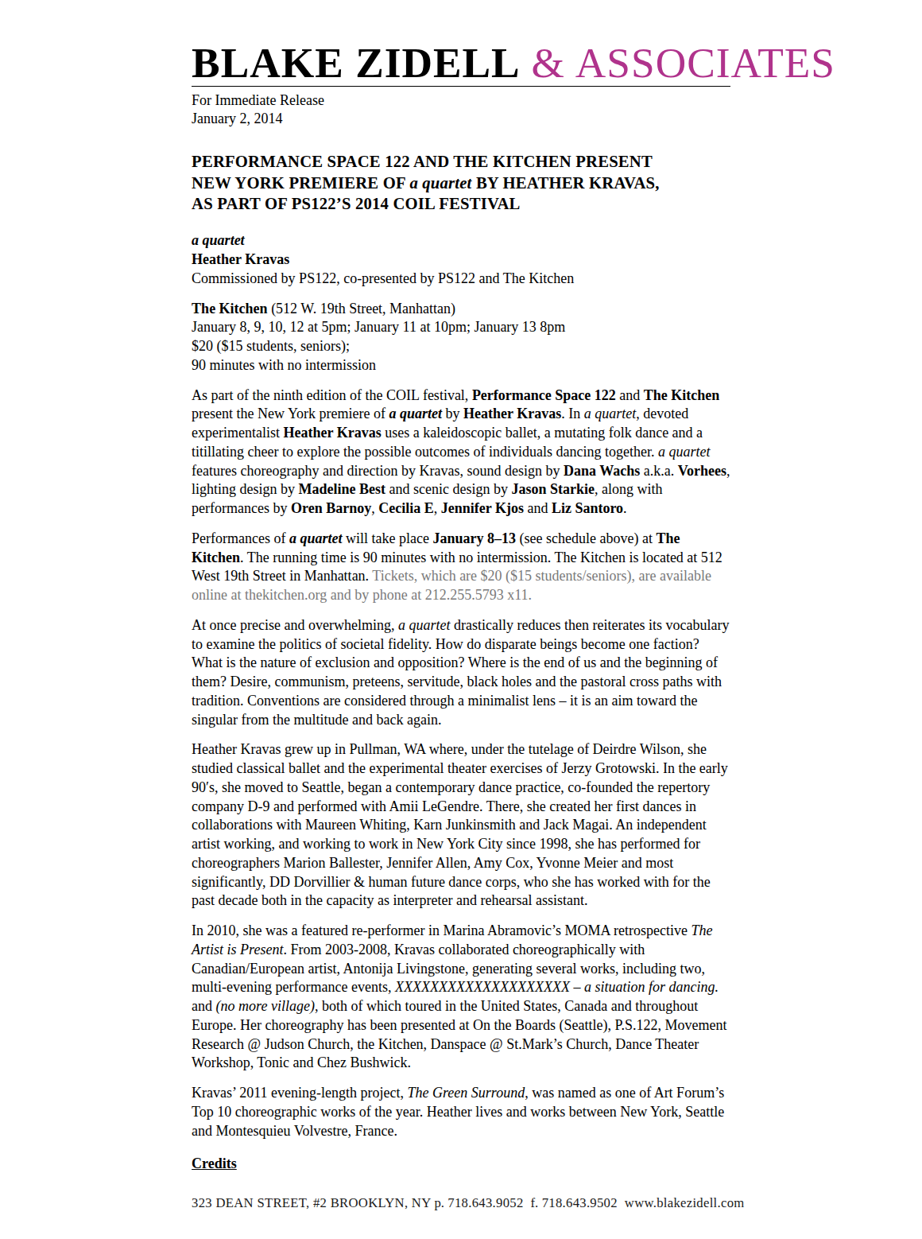BLAKE ZIDELL & ASSOCIATES
For Immediate Release
January 2, 2014
PERFORMANCE SPACE 122 AND THE KITCHEN PRESENT
NEW YORK PREMIERE OF a quartet BY HEATHER KRAVAS,
AS PART OF PS122’S 2014 COIL FESTIVAL
a quartet
Heather Kravas
Commissioned by PS122, co-presented by PS122 and The Kitchen
The Kitchen (512 W. 19th Street, Manhattan)
January 8, 9, 10, 12 at 5pm; January 11 at 10pm; January 13 8pm
$20 ($15 students, seniors);
90 minutes with no intermission
As part of the ninth edition of the COIL festival, Performance Space 122 and The Kitchen present the New York premiere of a quartet by Heather Kravas. In a quartet, devoted experimentalist Heather Kravas uses a kaleidoscopic ballet, a mutating folk dance and a titillating cheer to explore the possible outcomes of individuals dancing together. a quartet features choreography and direction by Kravas, sound design by Dana Wachs a.k.a. Vorhees, lighting design by Madeline Best and scenic design by Jason Starkie, along with performances by Oren Barnoy, Cecilia E, Jennifer Kjos and Liz Santoro.
Performances of a quartet will take place January 8–13 (see schedule above) at The Kitchen. The running time is 90 minutes with no intermission. The Kitchen is located at 512 West 19th Street in Manhattan. Tickets, which are $20 ($15 students/seniors), are available online at thekitchen.org and by phone at 212.255.5793 x11.
At once precise and overwhelming, a quartet drastically reduces then reiterates its vocabulary to examine the politics of societal fidelity. How do disparate beings become one faction? What is the nature of exclusion and opposition? Where is the end of us and the beginning of them? Desire, communism, preteens, servitude, black holes and the pastoral cross paths with tradition. Conventions are considered through a minimalist lens – it is an aim toward the singular from the multitude and back again.
Heather Kravas grew up in Pullman, WA where, under the tutelage of Deirdre Wilson, she studied classical ballet and the experimental theater exercises of Jerzy Grotowski. In the early 90′s, she moved to Seattle, began a contemporary dance practice, co-founded the repertory company D-9 and performed with Amii LeGendre. There, she created her first dances in collaborations with Maureen Whiting, Karn Junkinsmith and Jack Magai. An independent artist working, and working to work in New York City since 1998, she has performed for choreographers Marion Ballester, Jennifer Allen, Amy Cox, Yvonne Meier and most significantly, DD Dorvillier & human future dance corps, who she has worked with for the past decade both in the capacity as interpreter and rehearsal assistant.
In 2010, she was a featured re-performer in Marina Abramovic’s MOMA retrospective The Artist is Present. From 2003-2008, Kravas collaborated choreographically with Canadian/European artist, Antonija Livingstone, generating several works, including two, multi-evening performance events, XXXXXXXXXXXXXXXXXXXX – a situation for dancing. and (no more village), both of which toured in the United States, Canada and throughout Europe. Her choreography has been presented at On the Boards (Seattle), P.S.122, Movement Research @ Judson Church, the Kitchen, Danspace @ St.Mark’s Church, Dance Theater Workshop, Tonic and Chez Bushwick.
Kravas’ 2011 evening-length project, The Green Surround, was named as one of Art Forum’s Top 10 choreographic works of the year. Heather lives and works between New York, Seattle and Montesquieu Volvestre, France.
Credits
323 DEAN STREET, #2 BROOKLYN, NY p. 718.643.9052 f. 718.643.9502 www.blakezidell.com